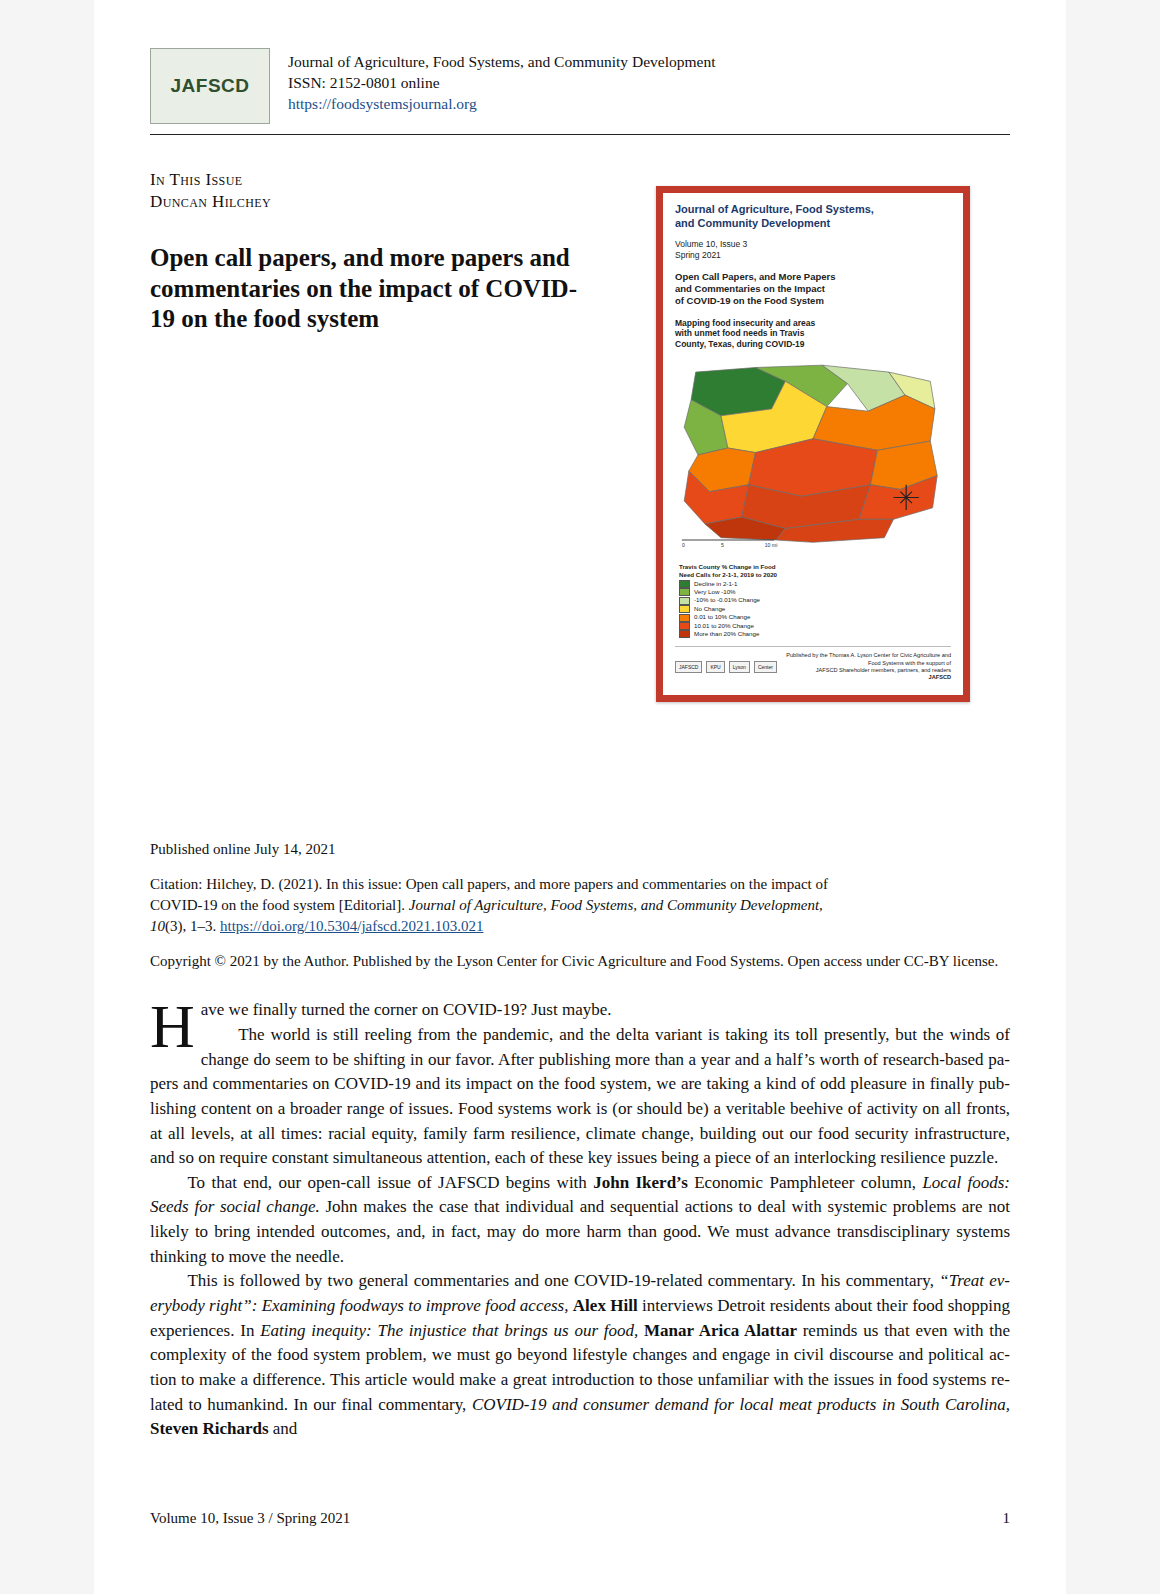JAFSCD
Journal of Agriculture, Food Systems, and Community Development
ISSN: 2152-0801 online
https://foodsystemsjournal.org
In This IssueDuncan Hilchey
Open call papers, and more papers and commentaries on the impact of COVID-19 on the food system
Journal of Agriculture, Food Systems,
and Community Development
Volume 10, Issue 3
Spring 2021
Open Call Papers, and More Papers
and Commentaries on the Impact
of COVID-19 on the Food System
Mapping food insecurity and areas
with unmet food needs in Travis
County, Texas, during COVID-19
0 5 10 mi
Travis County % Change in Food
Need Calls for 2-1-1, 2019 to 2020
Decline in 2-1-1
Very Low -10%
-10% to -0.01% Change
No Change
0.01 to 10% Change
10.01 to 20% Change
More than 20% Change
JAFSCD KPU Lyson Center
Published by the Thomas A. Lyson Center for Civic Agriculture and Food Systems with the support of
JAFSCD Shareholder members, partners, and readers
JAFSCD
Published online July 14, 2021
Citation: Hilchey, D. (2021). In this issue: Open call papers, and more papers and commentaries on the impact of COVID-19 on the food system [Editorial]. Journal of Agriculture, Food Systems, and Community Development, 10(3), 1–3. https://doi.org/10.5304/jafscd.2021.103.021
Copyright © 2021 by the Author. Published by the Lyson Center for Civic Agriculture and Food Systems. Open access under CC-BY license.
Have we finally turned the corner on COVID-19? Just maybe.
The world is still reeling from the pandemic, and the delta variant is taking its toll presently, but the winds of change do seem to be shifting in our favor. After publishing more than a year and a half’s worth of research-based papers and commentaries on COVID-19 and its impact on the food system, we are taking a kind of odd pleasure in finally publishing content on a broader range of issues. Food systems work is (or should be) a veritable beehive of activity on all fronts, at all levels, at all times: racial equity, family farm resilience, climate change, building out our food security infrastructure, and so on require constant simultaneous attention, each of these key issues being a piece of an interlocking resilience puzzle.
To that end, our open-call issue of JAFSCD begins with John Ikerd’s Economic Pamphleteer column, Local foods: Seeds for social change. John makes the case that individual and sequential actions to deal with systemic problems are not likely to bring intended outcomes, and, in fact, may do more harm than good. We must advance transdisciplinary systems thinking to move the needle.
This is followed by two general commentaries and one COVID-19-related commentary. In his commentary, “Treat everybody right”: Examining foodways to improve food access, Alex Hill interviews Detroit residents about their food shopping experiences. In Eating inequity: The injustice that brings us our food, Manar Arica Alattar reminds us that even with the complexity of the food system problem, we must go beyond lifestyle changes and engage in civil discourse and political action to make a difference. This article would make a great introduction to those unfamiliar with the issues in food systems related to humankind. In our final commentary, COVID-19 and consumer demand for local meat products in South Carolina, Steven Richards and
Volume 10, Issue 3 / Spring 2021
1